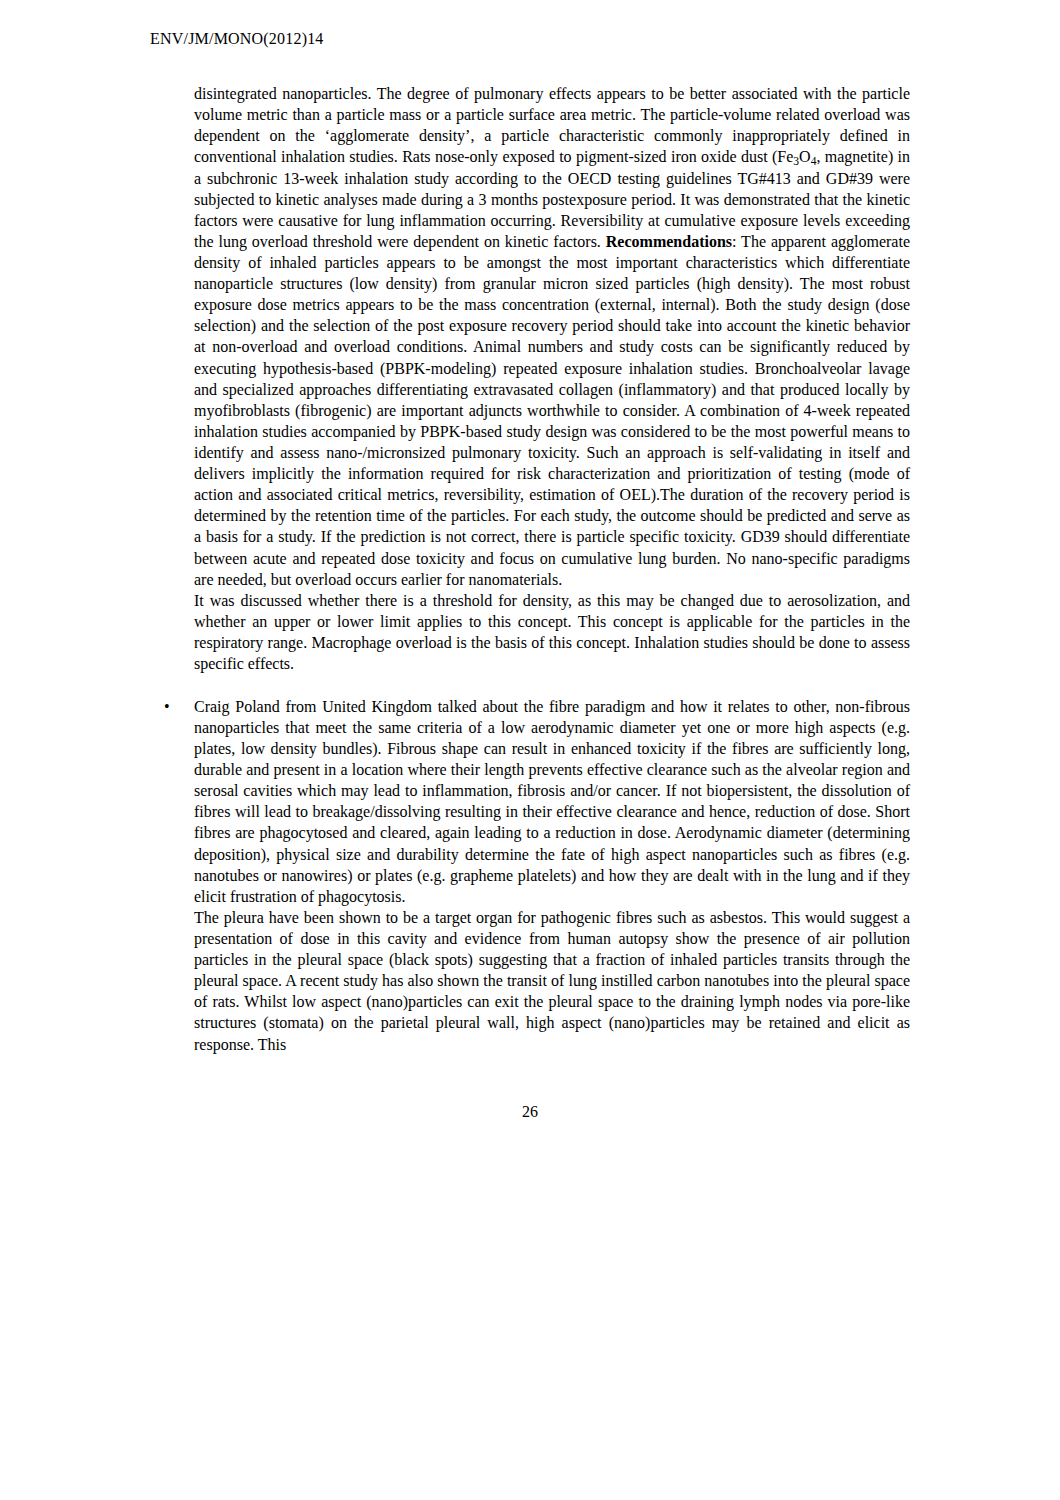ENV/JM/MONO(2012)14
disintegrated nanoparticles. The degree of pulmonary effects appears to be better associated with the particle volume metric than a particle mass or a particle surface area metric. The particle-volume related overload was dependent on the ‘agglomerate density’, a particle characteristic commonly inappropriately defined in conventional inhalation studies. Rats nose-only exposed to pigment-sized iron oxide dust (Fe3O4, magnetite) in a subchronic 13-week inhalation study according to the OECD testing guidelines TG#413 and GD#39 were subjected to kinetic analyses made during a 3 months postexposure period. It was demonstrated that the kinetic factors were causative for lung inflammation occurring. Reversibility at cumulative exposure levels exceeding the lung overload threshold were dependent on kinetic factors. Recommendations: The apparent agglomerate density of inhaled particles appears to be amongst the most important characteristics which differentiate nanoparticle structures (low density) from granular micron sized particles (high density). The most robust exposure dose metrics appears to be the mass concentration (external, internal). Both the study design (dose selection) and the selection of the post exposure recovery period should take into account the kinetic behavior at non-overload and overload conditions. Animal numbers and study costs can be significantly reduced by executing hypothesis-based (PBPK-modeling) repeated exposure inhalation studies. Bronchoalveolar lavage and specialized approaches differentiating extravasated collagen (inflammatory) and that produced locally by myofibroblasts (fibrogenic) are important adjuncts worthwhile to consider. A combination of 4-week repeated inhalation studies accompanied by PBPK-based study design was considered to be the most powerful means to identify and assess nano-/micronsized pulmonary toxicity. Such an approach is self-validating in itself and delivers implicitly the information required for risk characterization and prioritization of testing (mode of action and associated critical metrics, reversibility, estimation of OEL).The duration of the recovery period is determined by the retention time of the particles. For each study, the outcome should be predicted and serve as a basis for a study. If the prediction is not correct, there is particle specific toxicity. GD39 should differentiate between acute and repeated dose toxicity and focus on cumulative lung burden. No nano-specific paradigms are needed, but overload occurs earlier for nanomaterials.
It was discussed whether there is a threshold for density, as this may be changed due to aerosolization, and whether an upper or lower limit applies to this concept. This concept is applicable for the particles in the respiratory range. Macrophage overload is the basis of this concept. Inhalation studies should be done to assess specific effects.
Craig Poland from United Kingdom talked about the fibre paradigm and how it relates to other, non-fibrous nanoparticles that meet the same criteria of a low aerodynamic diameter yet one or more high aspects (e.g. plates, low density bundles). Fibrous shape can result in enhanced toxicity if the fibres are sufficiently long, durable and present in a location where their length prevents effective clearance such as the alveolar region and serosal cavities which may lead to inflammation, fibrosis and/or cancer. If not biopersistent, the dissolution of fibres will lead to breakage/dissolving resulting in their effective clearance and hence, reduction of dose. Short fibres are phagocytosed and cleared, again leading to a reduction in dose. Aerodynamic diameter (determining deposition), physical size and durability determine the fate of high aspect nanoparticles such as fibres (e.g. nanotubes or nanowires) or plates (e.g. grapheme platelets) and how they are dealt with in the lung and if they elicit frustration of phagocytosis.
The pleura have been shown to be a target organ for pathogenic fibres such as asbestos. This would suggest a presentation of dose in this cavity and evidence from human autopsy show the presence of air pollution particles in the pleural space (black spots) suggesting that a fraction of inhaled particles transits through the pleural space. A recent study has also shown the transit of lung instilled carbon nanotubes into the pleural space of rats. Whilst low aspect (nano)particles can exit the pleural space to the draining lymph nodes via pore-like structures (stomata) on the parietal pleural wall, high aspect (nano)particles may be retained and elicit as response. This
26